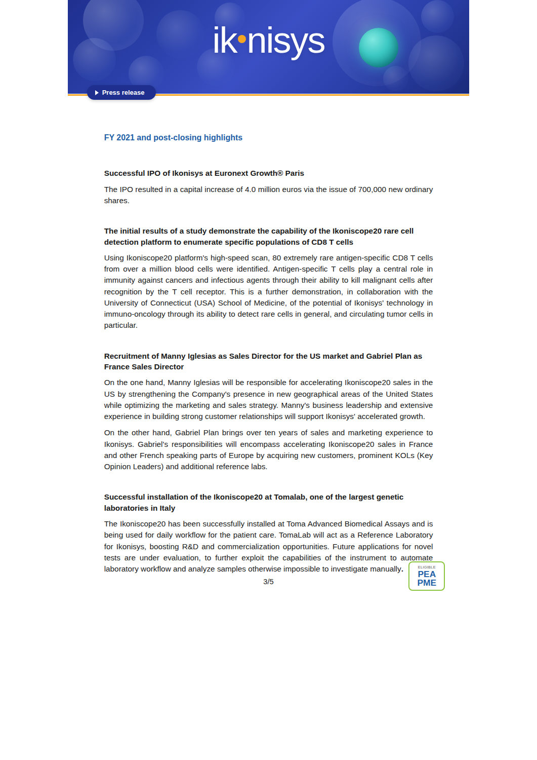ik nisys
Press release
FY 2021 and post-closing highlights
Successful IPO of Ikonisys at Euronext Growth® Paris
The IPO resulted in a capital increase of 4.0 million euros via the issue of 700,000 new ordinary shares.
The initial results of a study demonstrate the capability of the Ikoniscope20 rare cell detection platform to enumerate specific populations of CD8 T cells
Using Ikoniscope20 platform's high-speed scan, 80 extremely rare antigen-specific CD8 T cells from over a million blood cells were identified. Antigen-specific T cells play a central role in immunity against cancers and infectious agents through their ability to kill malignant cells after recognition by the T cell receptor. This is a further demonstration, in collaboration with the University of Connecticut (USA) School of Medicine, of the potential of Ikonisys' technology in immuno-oncology through its ability to detect rare cells in general, and circulating tumor cells in particular.
Recruitment of Manny Iglesias as Sales Director for the US market and Gabriel Plan as France Sales Director
On the one hand, Manny Iglesias will be responsible for accelerating Ikoniscope20 sales in the US by strengthening the Company's presence in new geographical areas of the United States while optimizing the marketing and sales strategy. Manny's business leadership and extensive experience in building strong customer relationships will support Ikonisys' accelerated growth.
On the other hand, Gabriel Plan brings over ten years of sales and marketing experience to Ikonisys. Gabriel's responsibilities will encompass accelerating Ikoniscope20 sales in France and other French speaking parts of Europe by acquiring new customers, prominent KOLs (Key Opinion Leaders) and additional reference labs.
Successful installation of the Ikoniscope20 at Tomalab, one of the largest genetic laboratories in Italy
The Ikoniscope20 has been successfully installed at Toma Advanced Biomedical Assays and is being used for daily workflow for the patient care. TomaLab will act as a Reference Laboratory for Ikonisys, boosting R&D and commercialization opportunities. Future applications for novel tests are under evaluation, to further exploit the capabilities of the instrument to automate laboratory workflow and analyze samples otherwise impossible to investigate manually.
3/5
ELIGIBLE
PEA
PME